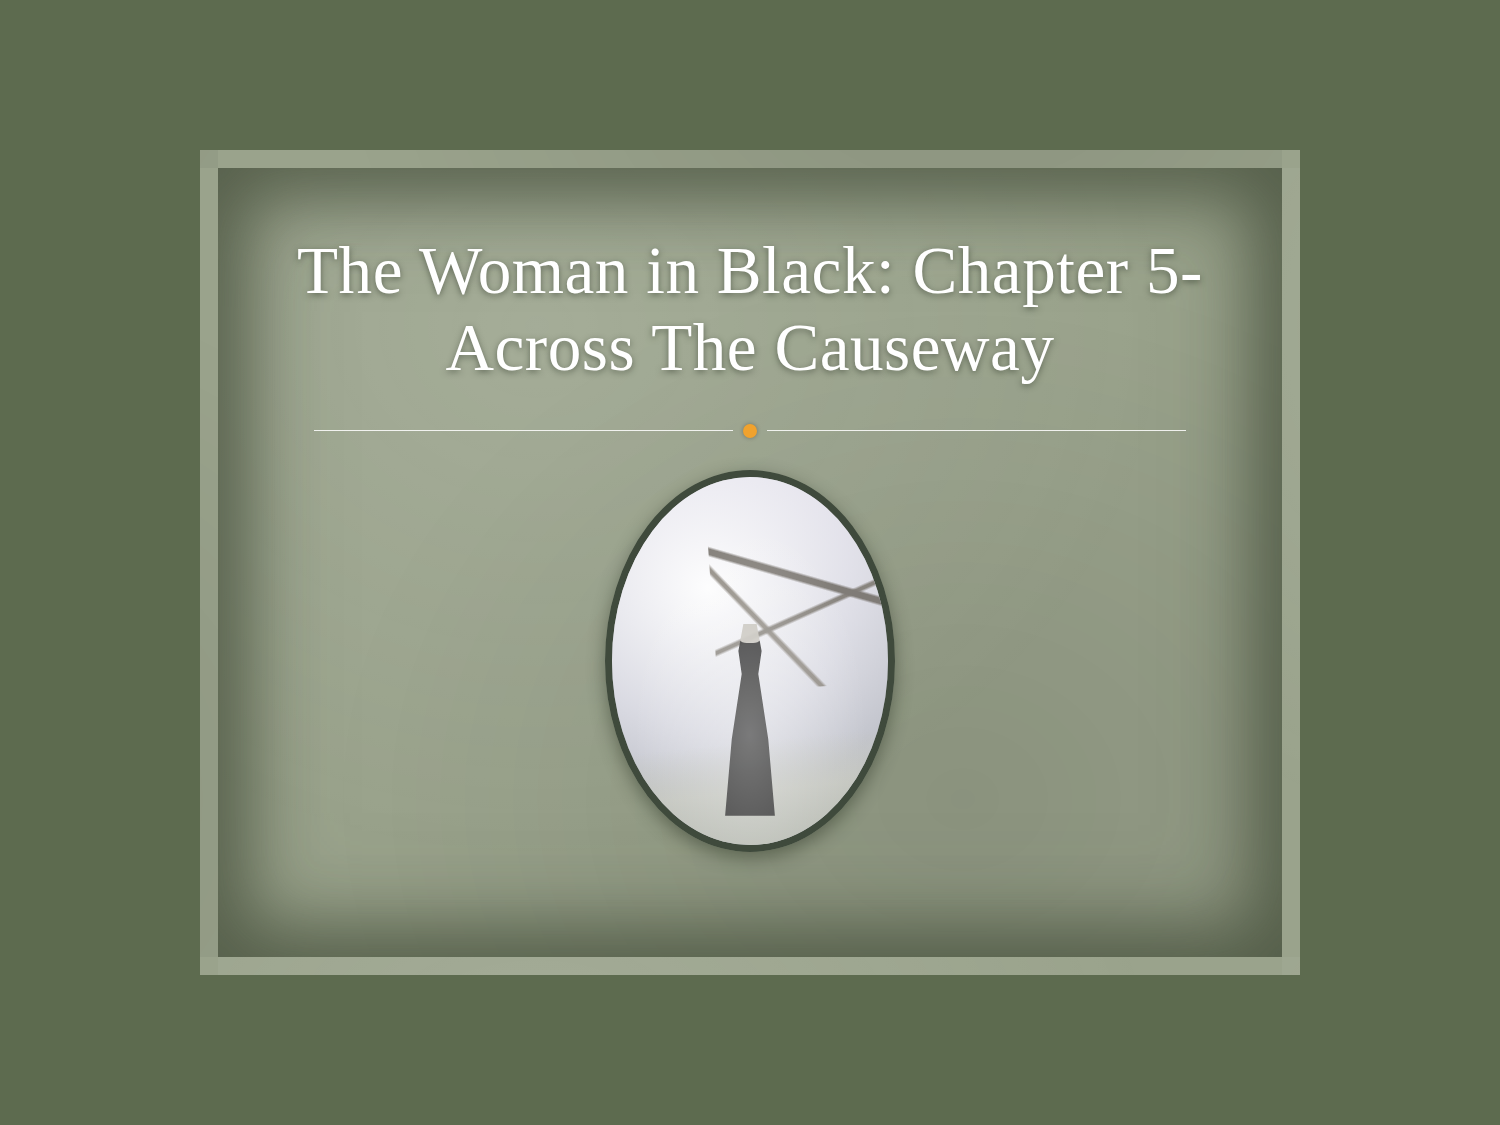The Woman in Black: Chapter 5- Across The Causeway